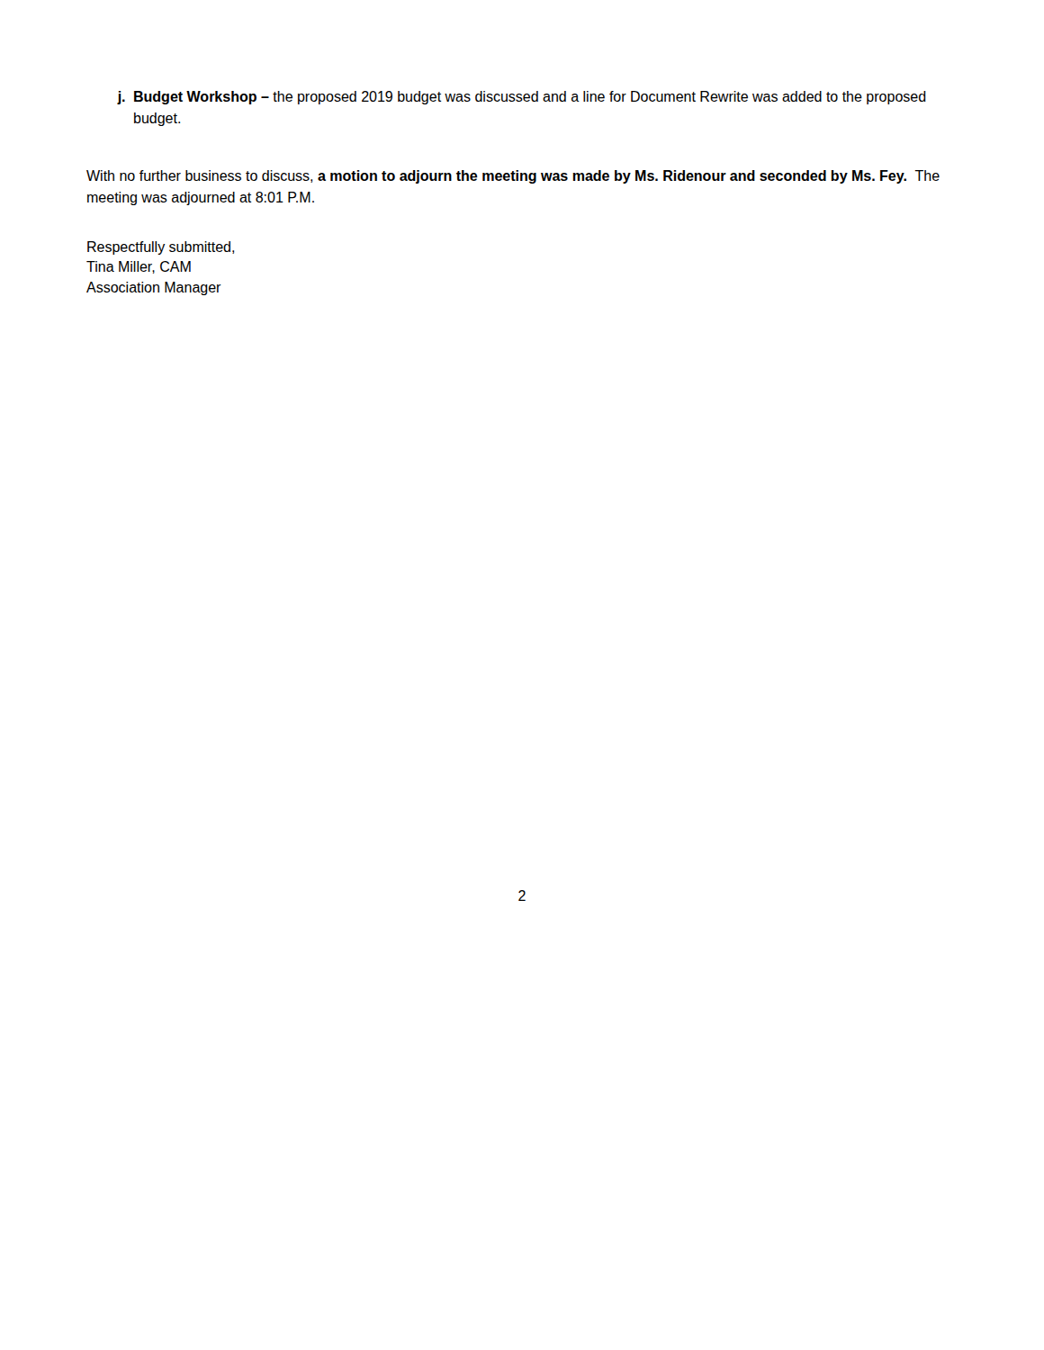Budget Workshop – the proposed 2019 budget was discussed and a line for Document Rewrite was added to the proposed budget.
With no further business to discuss, a motion to adjourn the meeting was made by Ms. Ridenour and seconded by Ms. Fey. The meeting was adjourned at 8:01 P.M.
Respectfully submitted,
Tina Miller, CAM
Association Manager
2